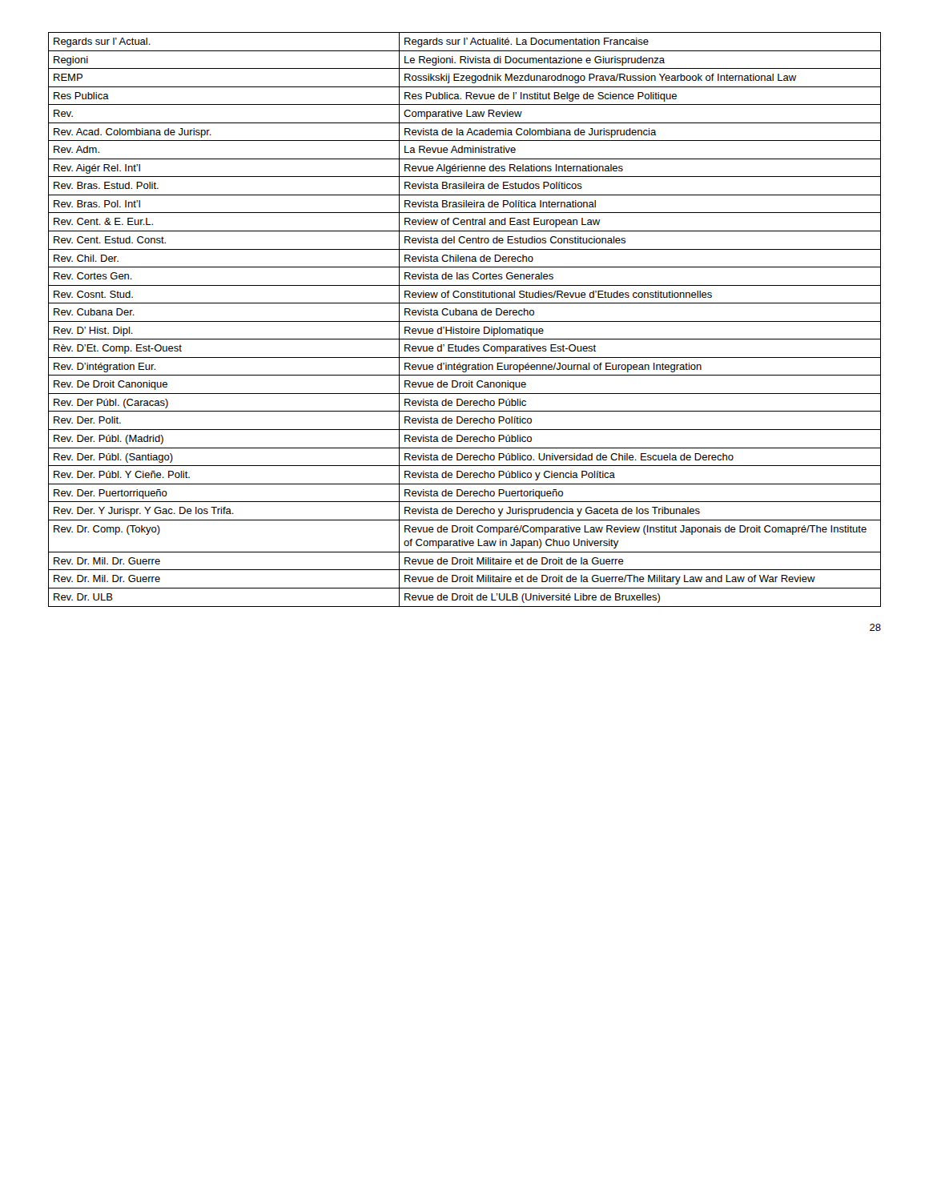| Regards sur l’ Actual. | Regards sur l’ Actualité. La Documentation Francaise |
| Regioni | Le Regioni. Rivista di Documentazione e Giurisprudenza |
| REMP | Rossikskij Ezegodnik Mezdunarodnogo Prava/Russion Yearbook of International Law |
| Res Publica | Res Publica. Revue de l’ Institut Belge de Science Politique |
| Rev. | Comparative Law Review |
| Rev. Acad. Colombiana de Jurispr. | Revista de la Academia Colombiana de Jurisprudencia |
| Rev. Adm. | La Revue Administrative |
| Rev. Aigér Rel. Int’l | Revue Algérienne des Relations Internationales |
| Rev. Bras. Estud. Polit. | Revista Brasileira de Estudos Políticos |
| Rev. Bras. Pol. Int’l | Revista Brasileira de Política International |
| Rev. Cent. & E. Eur.L. | Review of Central and East European Law |
| Rev. Cent. Estud. Const. | Revista del Centro de Estudios Constitucionales |
| Rev. Chil. Der. | Revista Chilena de Derecho |
| Rev. Cortes Gen. | Revista de las Cortes Generales |
| Rev. Cosnt. Stud. | Review of Constitutional Studies/Revue d’Etudes constitutionnelles |
| Rev. Cubana Der. | Revista Cubana de Derecho |
| Rev. D’ Hist. Dipl. | Revue d’Histoire Diplomatique |
| Rèv. D’Et. Comp. Est-Ouest | Revue d’ Etudes Comparatives Est-Ouest |
| Rev. D’intégration Eur. | Revue d’intégration Européenne/Journal of European Integration |
| Rev. De Droit Canonique | Revue de Droit Canonique |
| Rev. Der Públ. (Caracas) | Revista de Derecho Públic |
| Rev. Der. Polit. | Revista de Derecho Político |
| Rev. Der. Públ. (Madrid) | Revista de Derecho Público |
| Rev. Der. Públ. (Santiago) | Revista de Derecho Público. Universidad de Chile. Escuela de Derecho |
| Rev. Der. Públ. Y Cieñe. Polit. | Revista de Derecho Público y Ciencia Política |
| Rev. Der. Puertorriqueño | Revista de Derecho Puertoriqueño |
| Rev. Der. Y Jurispr. Y Gac. De los Trifa. | Revista de Derecho y Jurisprudencia y Gaceta de los Tribunales |
| Rev. Dr. Comp. (Tokyo) | Revue de Droit Comparé/Comparative Law Review (Institut Japonais de Droit Comapré/The Institute of Comparative Law in Japan) Chuo University |
| Rev. Dr. Mil. Dr. Guerre | Revue de Droit Militaire et de Droit de la Guerre |
| Rev. Dr. Mil. Dr. Guerre | Revue de Droit Militaire et de Droit de la Guerre/The Military Law and Law of War Review |
| Rev. Dr. ULB | Revue de Droit de L’ULB (Université Libre de Bruxelles) |
28